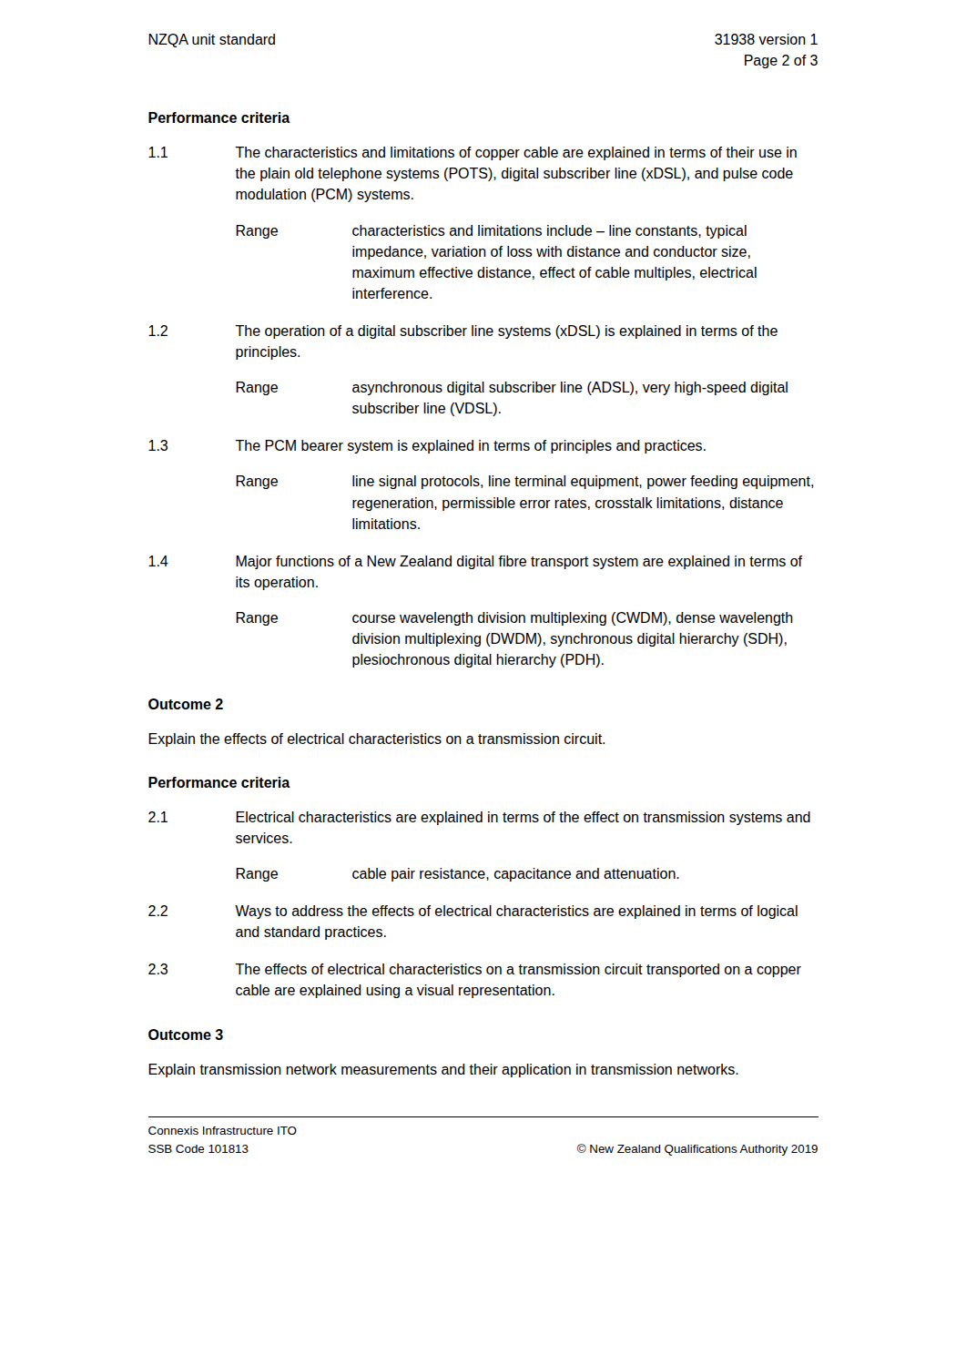NZQA unit standard
31938 version 1
Page 2 of 3
Performance criteria
1.1
The characteristics and limitations of copper cable are explained in terms of their use in the plain old telephone systems (POTS), digital subscriber line (xDSL), and pulse code modulation (PCM) systems.
Range
characteristics and limitations include – line constants, typical impedance, variation of loss with distance and conductor size, maximum effective distance, effect of cable multiples, electrical interference.
1.2
The operation of a digital subscriber line systems (xDSL) is explained in terms of the principles.
Range
asynchronous digital subscriber line (ADSL), very high-speed digital subscriber line (VDSL).
1.3
The PCM bearer system is explained in terms of principles and practices.
Range
line signal protocols, line terminal equipment, power feeding equipment, regeneration, permissible error rates, crosstalk limitations, distance limitations.
1.4
Major functions of a New Zealand digital fibre transport system are explained in terms of its operation.
Range
course wavelength division multiplexing (CWDM), dense wavelength division multiplexing (DWDM), synchronous digital hierarchy (SDH), plesiochronous digital hierarchy (PDH).
Outcome 2
Explain the effects of electrical characteristics on a transmission circuit.
Performance criteria
2.1
Electrical characteristics are explained in terms of the effect on transmission systems and services.
Range
cable pair resistance, capacitance and attenuation.
2.2
Ways to address the effects of electrical characteristics are explained in terms of logical and standard practices.
2.3
The effects of electrical characteristics on a transmission circuit transported on a copper cable are explained using a visual representation.
Outcome 3
Explain transmission network measurements and their application in transmission networks.
Connexis Infrastructure ITO
SSB Code 101813
© New Zealand Qualifications Authority 2019